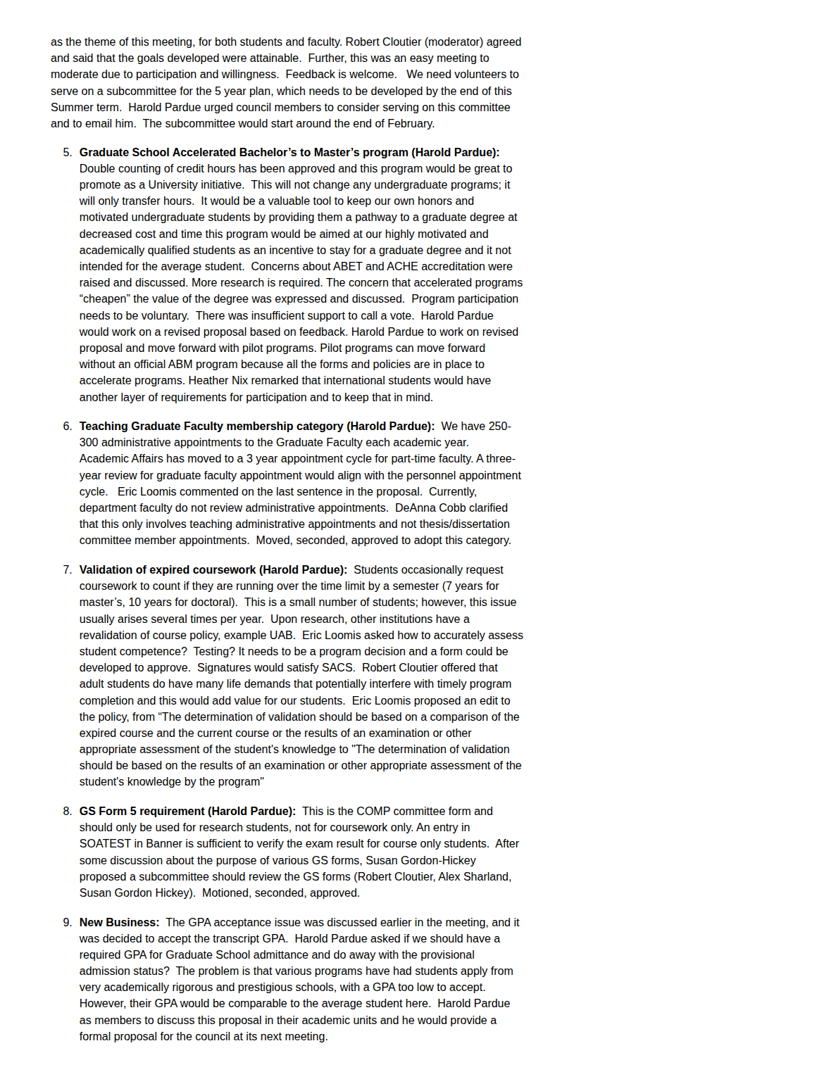as the theme of this meeting, for both students and faculty. Robert Cloutier (moderator) agreed and said that the goals developed were attainable. Further, this was an easy meeting to moderate due to participation and willingness. Feedback is welcome. We need volunteers to serve on a subcommittee for the 5 year plan, which needs to be developed by the end of this Summer term. Harold Pardue urged council members to consider serving on this committee and to email him. The subcommittee would start around the end of February.
Graduate School Accelerated Bachelor’s to Master’s program (Harold Pardue): Double counting of credit hours has been approved and this program would be great to promote as a University initiative. This will not change any undergraduate programs; it will only transfer hours. It would be a valuable tool to keep our own honors and motivated undergraduate students by providing them a pathway to a graduate degree at decreased cost and time this program would be aimed at our highly motivated and academically qualified students as an incentive to stay for a graduate degree and it not intended for the average student. Concerns about ABET and ACHE accreditation were raised and discussed. More research is required. The concern that accelerated programs “cheapen” the value of the degree was expressed and discussed. Program participation needs to be voluntary. There was insufficient support to call a vote. Harold Pardue would work on a revised proposal based on feedback. Harold Pardue to work on revised proposal and move forward with pilot programs. Pilot programs can move forward without an official ABM program because all the forms and policies are in place to accelerate programs. Heather Nix remarked that international students would have another layer of requirements for participation and to keep that in mind.
Teaching Graduate Faculty membership category (Harold Pardue): We have 250-300 administrative appointments to the Graduate Faculty each academic year. Academic Affairs has moved to a 3 year appointment cycle for part-time faculty. A three-year review for graduate faculty appointment would align with the personnel appointment cycle. Eric Loomis commented on the last sentence in the proposal. Currently, department faculty do not review administrative appointments. DeAnna Cobb clarified that this only involves teaching administrative appointments and not thesis/dissertation committee member appointments. Moved, seconded, approved to adopt this category.
Validation of expired coursework (Harold Pardue): Students occasionally request coursework to count if they are running over the time limit by a semester (7 years for master’s, 10 years for doctoral). This is a small number of students; however, this issue usually arises several times per year. Upon research, other institutions have a revalidation of course policy, example UAB. Eric Loomis asked how to accurately assess student competence? Testing? It needs to be a program decision and a form could be developed to approve. Signatures would satisfy SACS. Robert Cloutier offered that adult students do have many life demands that potentially interfere with timely program completion and this would add value for our students. Eric Loomis proposed an edit to the policy, from “The determination of validation should be based on a comparison of the expired course and the current course or the results of an examination or other appropriate assessment of the student's knowledge to "The determination of validation should be based on the results of an examination or other appropriate assessment of the student's knowledge by the program"
GS Form 5 requirement (Harold Pardue): This is the COMP committee form and should only be used for research students, not for coursework only. An entry in SOATEST in Banner is sufficient to verify the exam result for course only students. After some discussion about the purpose of various GS forms, Susan Gordon-Hickey proposed a subcommittee should review the GS forms (Robert Cloutier, Alex Sharland, Susan Gordon Hickey). Motioned, seconded, approved.
New Business: The GPA acceptance issue was discussed earlier in the meeting, and it was decided to accept the transcript GPA. Harold Pardue asked if we should have a required GPA for Graduate School admittance and do away with the provisional admission status? The problem is that various programs have had students apply from very academically rigorous and prestigious schools, with a GPA too low to accept. However, their GPA would be comparable to the average student here. Harold Pardue as members to discuss this proposal in their academic units and he would provide a formal proposal for the council at its next meeting.